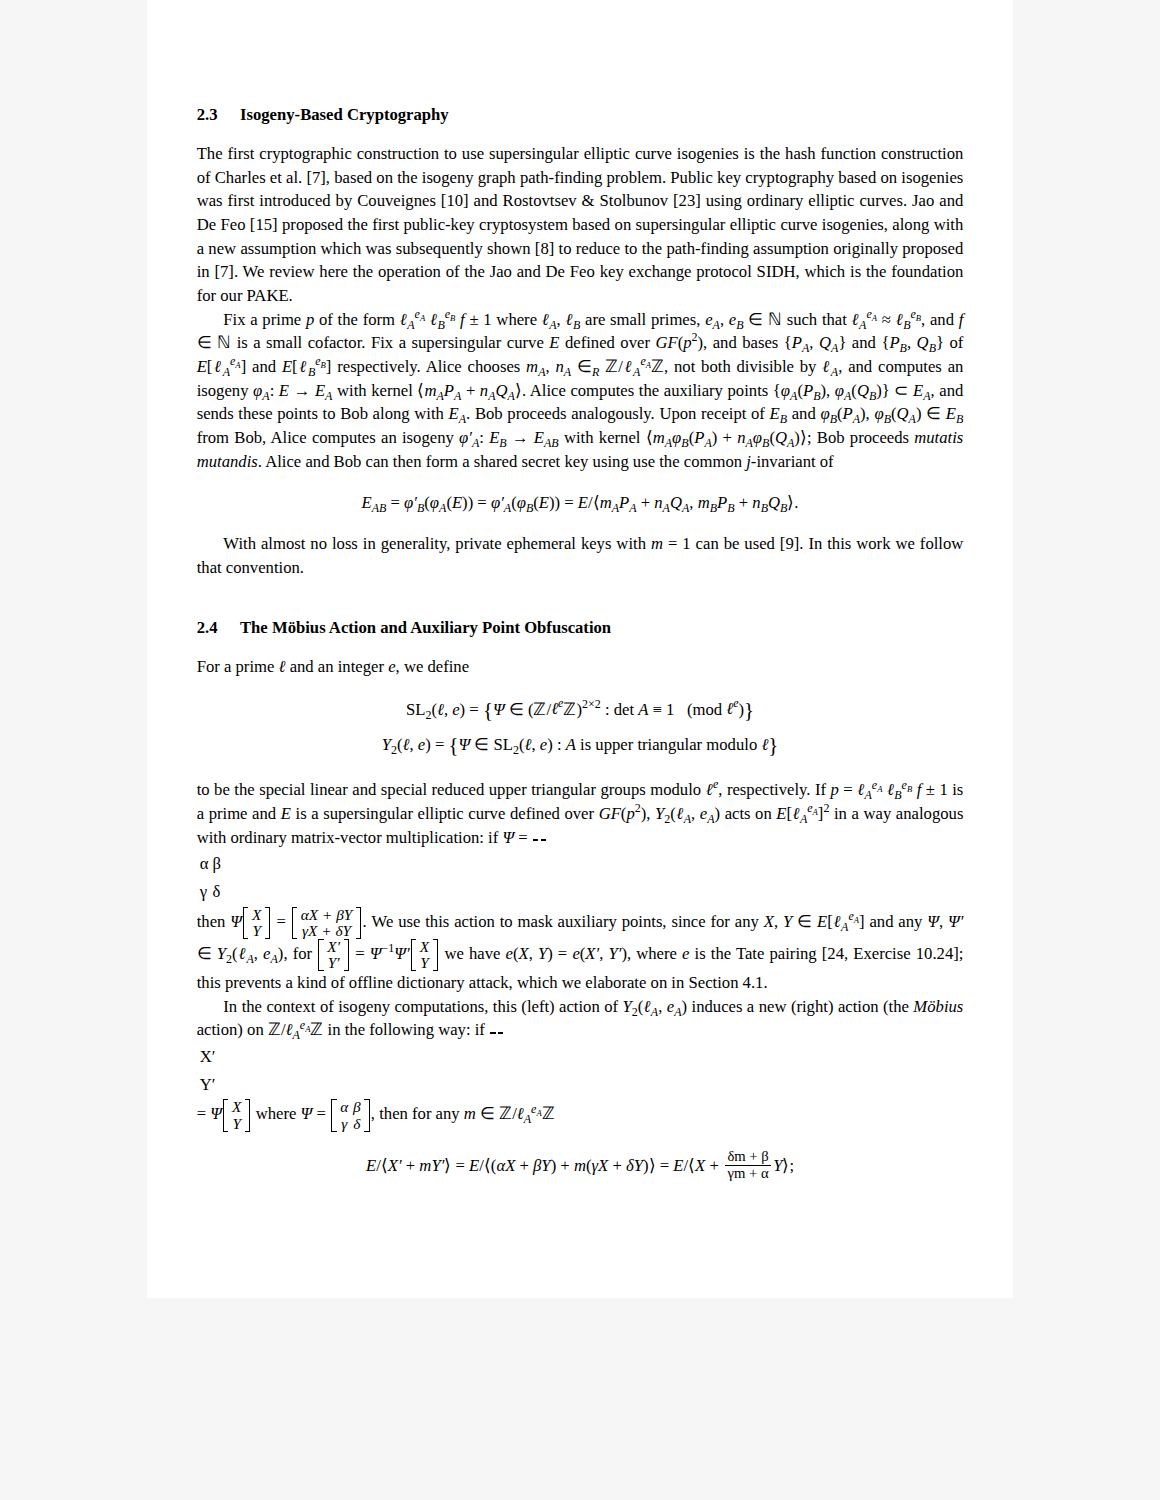2.3 Isogeny-Based Cryptography
The first cryptographic construction to use supersingular elliptic curve isogenies is the hash function construction of Charles et al. [7], based on the isogeny graph path-finding problem. Public key cryptography based on isogenies was first introduced by Couveignes [10] and Rostovtsev & Stolbunov [23] using ordinary elliptic curves. Jao and De Feo [15] proposed the first public-key cryptosystem based on supersingular elliptic curve isogenies, along with a new assumption which was subsequently shown [8] to reduce to the path-finding assumption originally proposed in [7]. We review here the operation of the Jao and De Feo key exchange protocol SIDH, which is the foundation for our PAKE.
Fix a prime p of the form ℓAeA ℓBeB f ± 1 where ℓA, ℓB are small primes, eA, eB ∈ ℕ such that ℓAeA ≈ ℓBeB, and f ∈ ℕ is a small cofactor. Fix a supersingular curve E defined over GF(p2), and bases {PA, QA} and {PB, QB} of E[ℓAeA] and E[ℓBeB] respectively. Alice chooses mA, nA ∈R ℤ/ℓAeAℤ, not both divisible by ℓA, and computes an isogeny φA: E → EA with kernel ⟨mAPA + nAQA⟩. Alice computes the auxiliary points {φA(PB), φA(QB)} ⊂ EA, and sends these points to Bob along with EA. Bob proceeds analogously. Upon receipt of EB and φB(PA), φB(QA) ∈ EB from Bob, Alice computes an isogeny φ′A: EB → EAB with kernel ⟨mAφB(PA) + nAφB(QA)⟩; Bob proceeds mutatis mutandis. Alice and Bob can then form a shared secret key using use the common j-invariant of
EAB = φ′B(φA(E)) = φ′A(φB(E)) = E/⟨mAPA + nAQA, mBPB + nBQB⟩.
With almost no loss in generality, private ephemeral keys with m = 1 can be used [9]. In this work we follow that convention.
2.4 The Möbius Action and Auxiliary Point Obfuscation
For a prime ℓ and an integer e, we define
SL2(ℓ, e) = {Ψ ∈ (ℤ/ℓe ℤ)2×2 : det A ≡ 1 (mod ℓe)}
Υ2(ℓ, e) = {Ψ ∈ SL2(ℓ, e) : A is upper triangular modulo ℓ}
to be the special linear and special reduced upper triangular groups modulo ℓe, respectively. If p = ℓAeA ℓBeB f ± 1 is a prime and E is a supersingular elliptic curve defined over GF(p2), Υ2(ℓA, eA) acts on E[ℓAeA]2 in a way analogous with ordinary matrix-vector multiplication: if Ψ =
| α | β |
| γ | δ |
then Ψ
| X |
| Y |
=
| αX + βY |
| γX + δY |
. We use this action to mask auxiliary points, since for any X, Y ∈ E[ℓAeA] and any Ψ, Ψ′ ∈ Υ2(ℓA, eA), for
| X′ |
| Y′ |
= Ψ−1Ψ′
| X |
| Y |
we have e(X, Y) = e(X′, Y′), where e is the Tate pairing [24, Exercise 10.24]; this prevents a kind of offline dictionary attack, which we elaborate on in Section 4.1.
In the context of isogeny computations, this (left) action of Υ2(ℓA, eA) induces a new (right) action (the Möbius action) on ℤ/ℓAeAℤ in the following way: if
| X′ |
| Y′ |
= Ψ
| X |
| Y |
where Ψ =
| α | β |
| γ | δ |
, then for any m ∈ ℤ/ℓAeAℤ
E/⟨X′ + mY′⟩ = E/⟨(αX + βY) + m(γX + δY)⟩ = E/⟨X + δm + β γm + α Y⟩;